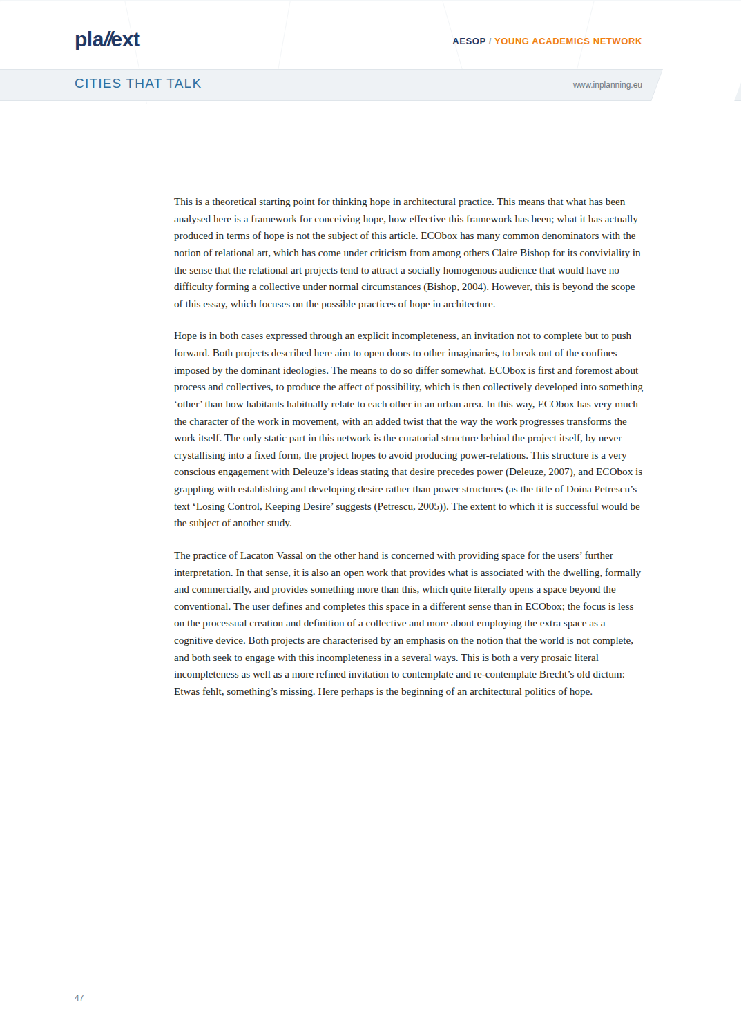pla//ext
AESOP/YOUNG ACADEMICS NETWORK
CITIES THAT TALK
www.inplanning.eu
Torisson, F.
This is a theoretical starting point for thinking hope in architectural practice. This means that what has been analysed here is a framework for conceiving hope, how effective this framework has been; what it has actually produced in terms of hope is not the subject of this article. ECObox has many common denominators with the notion of relational art, which has come under criticism from among others Claire Bishop for its conviviality in the sense that the relational art projects tend to attract a socially homogenous audience that would have no difficulty forming a collective under normal circumstances (Bishop, 2004). However, this is beyond the scope of this essay, which focuses on the possible practices of hope in architecture.
Hope is in both cases expressed through an explicit incompleteness, an invitation not to complete but to push forward. Both projects described here aim to open doors to other imaginaries, to break out of the confines imposed by the dominant ideologies. The means to do so differ somewhat. ECObox is first and foremost about process and collectives, to produce the affect of possibility, which is then collectively developed into something ‘other’ than how habitants habitually relate to each other in an urban area. In this way, ECObox has very much the character of the work in movement, with an added twist that the way the work progresses transforms the work itself. The only static part in this network is the curatorial structure behind the project itself, by never crystallising into a fixed form, the project hopes to avoid producing power-relations. This structure is a very conscious engagement with Deleuze’s ideas stating that desire precedes power (Deleuze, 2007), and ECObox is grappling with establishing and developing desire rather than power structures (as the title of Doina Petrescu’s text ‘Losing Control, Keeping Desire’ suggests (Petrescu, 2005)). The extent to which it is successful would be the subject of another study.
The practice of Lacaton Vassal on the other hand is concerned with providing space for the users’ further interpretation. In that sense, it is also an open work that provides what is associated with the dwelling, formally and commercially, and provides something more than this, which quite literally opens a space beyond the conventional. The user defines and completes this space in a different sense than in ECObox; the focus is less on the processual creation and definition of a collective and more about employing the extra space as a cognitive device. Both projects are characterised by an emphasis on the notion that the world is not complete, and both seek to engage with this incompleteness in a several ways. This is both a very prosaic literal incompleteness as well as a more refined invitation to contemplate and re-contemplate Brecht’s old dictum: Etwas fehlt, something’s missing. Here perhaps is the beginning of an architectural politics of hope.
47